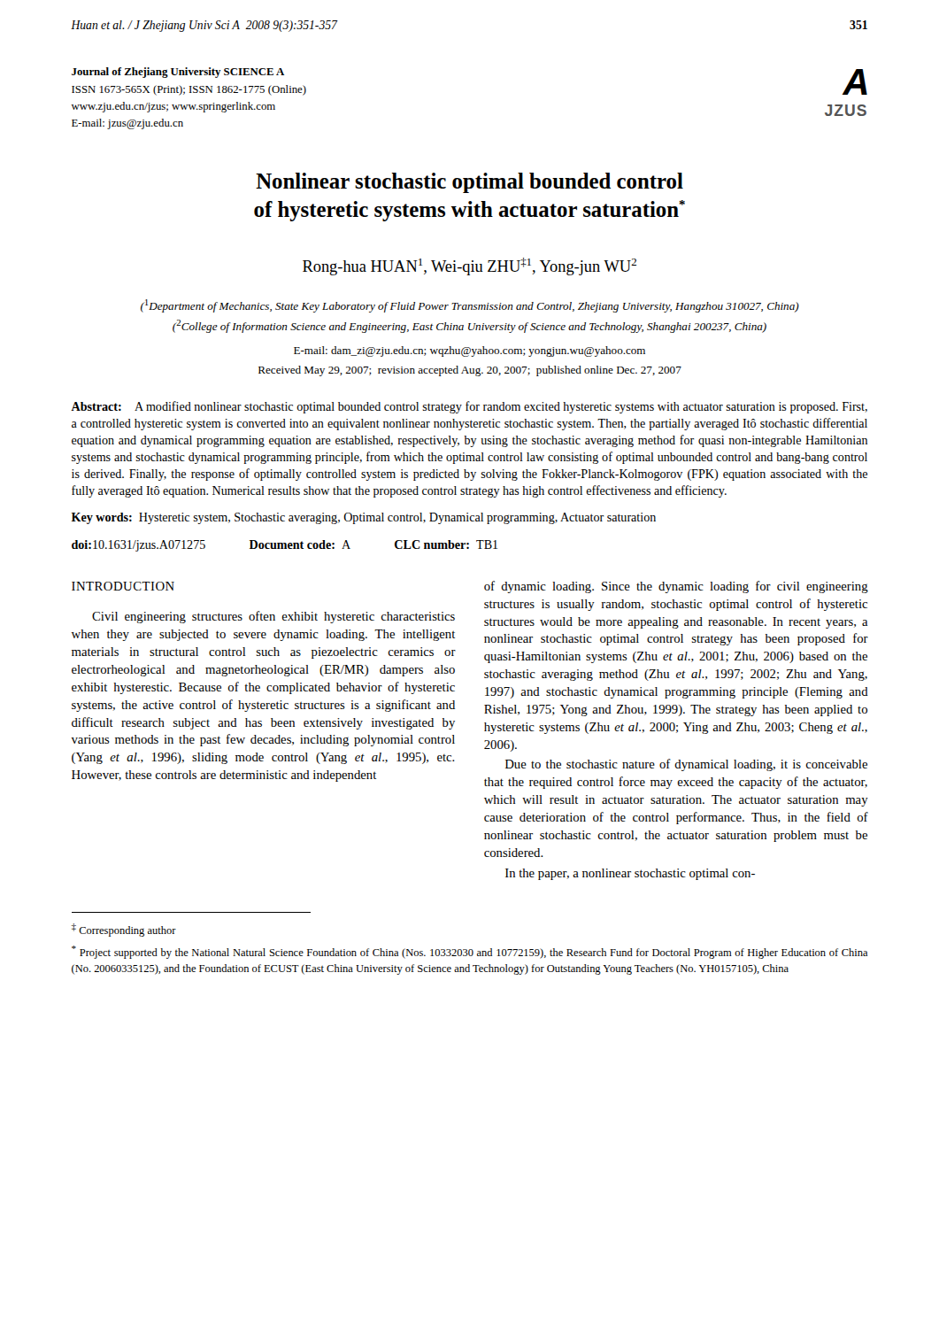Huan et al. / J Zhejiang Univ Sci A 2008 9(3):351-357 351
Journal of Zhejiang University SCIENCE A
ISSN 1673-565X (Print); ISSN 1862-1775 (Online)
www.zju.edu.cn/jzus; www.springerlink.com
E-mail: jzus@zju.edu.cn
A
JZUS
Nonlinear stochastic optimal bounded control
of hysteretic systems with actuator saturation*
Rong-hua HUAN1, Wei-qiu ZHU‡1, Yong-jun WU2
(1Department of Mechanics, State Key Laboratory of Fluid Power Transmission and Control, Zhejiang University, Hangzhou 310027, China)
(2College of Information Science and Engineering, East China University of Science and Technology, Shanghai 200237, China)
E-mail: dam_zi@zju.edu.cn; wqzhu@yahoo.com; yongjun.wu@yahoo.com
Received May 29, 2007; revision accepted Aug. 20, 2007; published online Dec. 27, 2007
Abstract: A modified nonlinear stochastic optimal bounded control strategy for random excited hysteretic systems with actuator saturation is proposed. First, a controlled hysteretic system is converted into an equivalent nonlinear nonhysteretic stochastic system. Then, the partially averaged Itô stochastic differential equation and dynamical programming equation are established, respectively, by using the stochastic averaging method for quasi non-integrable Hamiltonian systems and stochastic dynamical programming principle, from which the optimal control law consisting of optimal unbounded control and bang-bang control is derived. Finally, the response of optimally controlled system is predicted by solving the Fokker-Planck-Kolmogorov (FPK) equation associated with the fully averaged Itô equation. Numerical results show that the proposed control strategy has high control effectiveness and efficiency.
Key words: Hysteretic system, Stochastic averaging, Optimal control, Dynamical programming, Actuator saturation
doi: 10.1631/jzus.A071275 Document code: A CLC number: TB1
INTRODUCTION
Civil engineering structures often exhibit hysteretic characteristics when they are subjected to severe dynamic loading. The intelligent materials in structural control such as piezoelectric ceramics or electrorheological and magnetorheological (ER/MR) dampers also exhibit hysterestic. Because of the complicated behavior of hysteretic systems, the active control of hysteretic structures is a significant and difficult research subject and has been extensively investigated by various methods in the past few decades, including polynomial control (Yang et al., 1996), sliding mode control (Yang et al., 1995), etc. However, these controls are deterministic and independent
of dynamic loading. Since the dynamic loading for civil engineering structures is usually random, stochastic optimal control of hysteretic structures would be more appealing and reasonable. In recent years, a nonlinear stochastic optimal control strategy has been proposed for quasi-Hamiltonian systems (Zhu et al., 2001; Zhu, 2006) based on the stochastic averaging method (Zhu et al., 1997; 2002; Zhu and Yang, 1997) and stochastic dynamical programming principle (Fleming and Rishel, 1975; Yong and Zhou, 1999). The strategy has been applied to hysteretic systems (Zhu et al., 2000; Ying and Zhu, 2003; Cheng et al., 2006).
Due to the stochastic nature of dynamical loading, it is conceivable that the required control force may exceed the capacity of the actuator, which will result in actuator saturation. The actuator saturation may cause deterioration of the control performance. Thus, in the field of nonlinear stochastic control, the actuator saturation problem must be considered.
In the paper, a nonlinear stochastic optimal con-
‡ Corresponding author
* Project supported by the National Natural Science Foundation of China (Nos. 10332030 and 10772159), the Research Fund for Doctoral Program of Higher Education of China (No. 20060335125), and the Foundation of ECUST (East China University of Science and Technology) for Outstanding Young Teachers (No. YH0157105), China